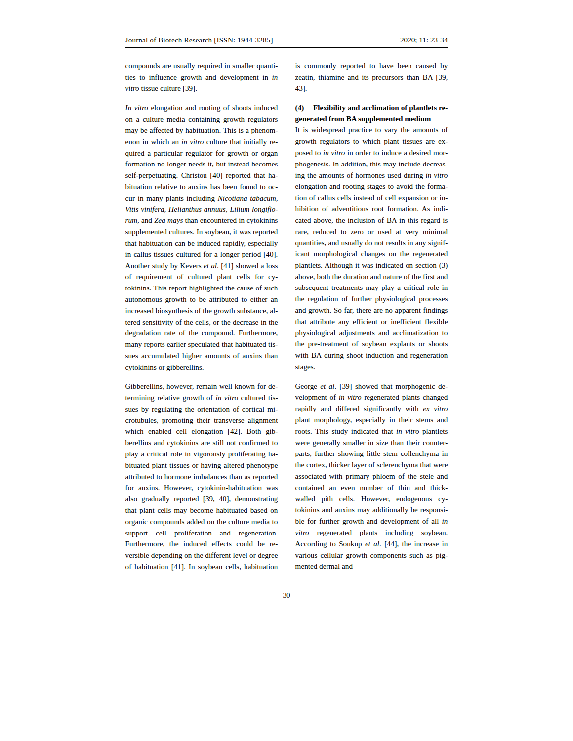Journal of Biotech Research [ISSN: 1944-3285] 2020; 11: 23-34
compounds are usually required in smaller quantities to influence growth and development in in vitro tissue culture [39].
In vitro elongation and rooting of shoots induced on a culture media containing growth regulators may be affected by habituation. This is a phenomenon in which an in vitro culture that initially required a particular regulator for growth or organ formation no longer needs it, but instead becomes self-perpetuating. Christou [40] reported that habituation relative to auxins has been found to occur in many plants including Nicotiana tabacum, Vitis vinifera, Helianthus annuus, Lilium longiflorum, and Zea mays than encountered in cytokinins supplemented cultures. In soybean, it was reported that habituation can be induced rapidly, especially in callus tissues cultured for a longer period [40]. Another study by Kevers et al. [41] showed a loss of requirement of cultured plant cells for cytokinins. This report highlighted the cause of such autonomous growth to be attributed to either an increased biosynthesis of the growth substance, altered sensitivity of the cells, or the decrease in the degradation rate of the compound. Furthermore, many reports earlier speculated that habituated tissues accumulated higher amounts of auxins than cytokinins or gibberellins.
Gibberellins, however, remain well known for determining relative growth of in vitro cultured tissues by regulating the orientation of cortical microtubules, promoting their transverse alignment which enabled cell elongation [42]. Both gibberellins and cytokinins are still not confirmed to play a critical role in vigorously proliferating habituated plant tissues or having altered phenotype attributed to hormone imbalances than as reported for auxins. However, cytokinin-habituation was also gradually reported [39, 40], demonstrating that plant cells may become habituated based on organic compounds added on the culture media to support cell proliferation and regeneration. Furthermore, the induced effects could be reversible depending on the different level or degree of habituation [41]. In soybean cells, habituation is commonly reported to have been caused by zeatin, thiamine and its precursors than BA [39, 43].
(4) Flexibility and acclimation of plantlets regenerated from BA supplemented medium
It is widespread practice to vary the amounts of growth regulators to which plant tissues are exposed to in vitro in order to induce a desired morphogenesis. In addition, this may include decreasing the amounts of hormones used during in vitro elongation and rooting stages to avoid the formation of callus cells instead of cell expansion or inhibition of adventitious root formation. As indicated above, the inclusion of BA in this regard is rare, reduced to zero or used at very minimal quantities, and usually do not results in any significant morphological changes on the regenerated plantlets. Although it was indicated on section (3) above, both the duration and nature of the first and subsequent treatments may play a critical role in the regulation of further physiological processes and growth. So far, there are no apparent findings that attribute any efficient or inefficient flexible physiological adjustments and acclimatization to the pre-treatment of soybean explants or shoots with BA during shoot induction and regeneration stages.
George et al. [39] showed that morphogenic development of in vitro regenerated plants changed rapidly and differed significantly with ex vitro plant morphology, especially in their stems and roots. This study indicated that in vitro plantlets were generally smaller in size than their counterparts, further showing little stem collenchyma in the cortex, thicker layer of sclerenchyma that were associated with primary phloem of the stele and contained an even number of thin and thick-walled pith cells. However, endogenous cytokinins and auxins may additionally be responsible for further growth and development of all in vitro regenerated plants including soybean. According to Soukup et al. [44], the increase in various cellular growth components such as pigmented dermal and
30